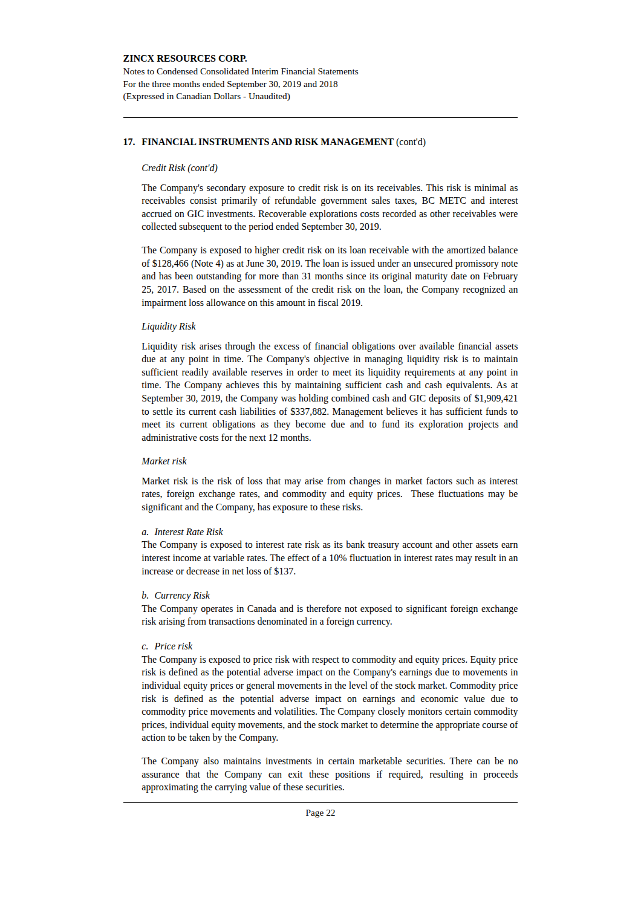ZINCX RESOURCES CORP.
Notes to Condensed Consolidated Interim Financial Statements
For the three months ended September 30, 2019 and 2018
(Expressed in Canadian Dollars - Unaudited)
17. FINANCIAL INSTRUMENTS AND RISK MANAGEMENT (cont'd)
Credit Risk (cont'd)
The Company's secondary exposure to credit risk is on its receivables. This risk is minimal as receivables consist primarily of refundable government sales taxes, BC METC and interest accrued on GIC investments. Recoverable explorations costs recorded as other receivables were collected subsequent to the period ended September 30, 2019.
The Company is exposed to higher credit risk on its loan receivable with the amortized balance of $128,466 (Note 4) as at June 30, 2019. The loan is issued under an unsecured promissory note and has been outstanding for more than 31 months since its original maturity date on February 25, 2017. Based on the assessment of the credit risk on the loan, the Company recognized an impairment loss allowance on this amount in fiscal 2019.
Liquidity Risk
Liquidity risk arises through the excess of financial obligations over available financial assets due at any point in time. The Company's objective in managing liquidity risk is to maintain sufficient readily available reserves in order to meet its liquidity requirements at any point in time. The Company achieves this by maintaining sufficient cash and cash equivalents. As at September 30, 2019, the Company was holding combined cash and GIC deposits of $1,909,421 to settle its current cash liabilities of $337,882. Management believes it has sufficient funds to meet its current obligations as they become due and to fund its exploration projects and administrative costs for the next 12 months.
Market risk
Market risk is the risk of loss that may arise from changes in market factors such as interest rates, foreign exchange rates, and commodity and equity prices. These fluctuations may be significant and the Company, has exposure to these risks.
a. Interest Rate Risk
The Company is exposed to interest rate risk as its bank treasury account and other assets earn interest income at variable rates. The effect of a 10% fluctuation in interest rates may result in an increase or decrease in net loss of $137.
b. Currency Risk
The Company operates in Canada and is therefore not exposed to significant foreign exchange risk arising from transactions denominated in a foreign currency.
c. Price risk
The Company is exposed to price risk with respect to commodity and equity prices. Equity price risk is defined as the potential adverse impact on the Company's earnings due to movements in individual equity prices or general movements in the level of the stock market. Commodity price risk is defined as the potential adverse impact on earnings and economic value due to commodity price movements and volatilities. The Company closely monitors certain commodity prices, individual equity movements, and the stock market to determine the appropriate course of action to be taken by the Company.
The Company also maintains investments in certain marketable securities. There can be no assurance that the Company can exit these positions if required, resulting in proceeds approximating the carrying value of these securities.
Page 22